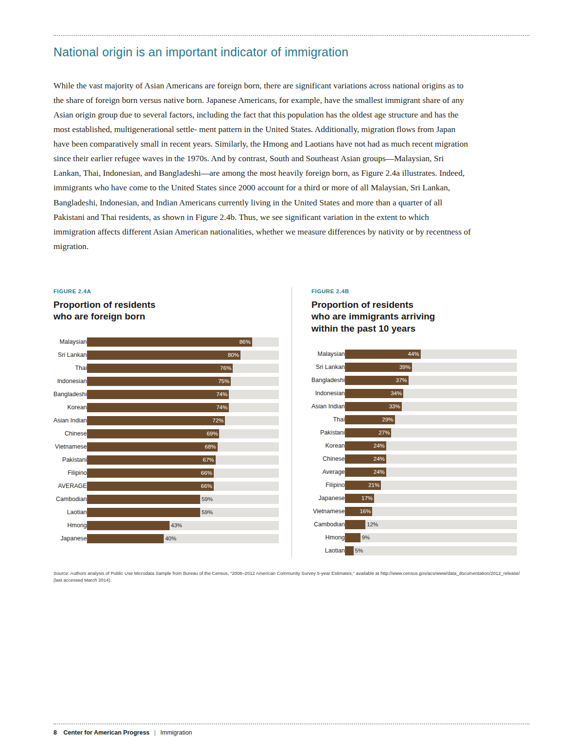National origin is an important indicator of immigration
While the vast majority of Asian Americans are foreign born, there are significant variations across national origins as to the share of foreign born versus native born. Japanese Americans, for example, have the smallest immigrant share of any Asian origin group due to several factors, including the fact that this population has the oldest age structure and has the most established, multigenerational settle- ment pattern in the United States. Additionally, migration flows from Japan have been comparatively small in recent years. Similarly, the Hmong and Laotians have not had as much recent migration since their earlier refugee waves in the 1970s. And by contrast, South and Southeast Asian groups—Malaysian, Sri Lankan, Thai, Indonesian, and Bangladeshi—are among the most heavily foreign born, as Figure 2.4a illustrates. Indeed, immigrants who have come to the United States since 2000 account for a third or more of all Malaysian, Sri Lankan, Bangladeshi, Indonesian, and Indian Americans currently living in the United States and more than a quarter of all Pakistani and Thai residents, as shown in Figure 2.4b. Thus, we see significant variation in the extent to which immigration affects different Asian American nationalities, whether we measure differences by nativity or by recentness of migration.
Figure 2.4a
Proportion of residents
who are foreign born
| Malaysian | 86% |
| Sri Lankan | 80% |
| Thai | 76% |
| Indonesian | 75% |
| Bangladeshi | 74% |
| Korean | 74% |
| Asian Indian | 72% |
| Chinese | 69% |
| Vietnamese | 68% |
| Pakistani | 67% |
| Filipino | 66% |
| AVERAGE | 66% |
| Cambodian | 59% |
| Laotian | 59% |
| Hmong | 43% |
| Japanese | 40% |
Figure 2.4b
Proportion of residents
who are immigrants arriving
within the past 10 years
| Malaysian | 44% |
| Sri Lankan | 39% |
| Bangladeshi | 37% |
| Indonesian | 34% |
| Asian Indian | 33% |
| Thai | 29% |
| Pakistani | 27% |
| Korean | 24% |
| Chinese | 24% |
| Average | 24% |
| Filipino | 21% |
| Japanese | 17% |
| Vietnamese | 16% |
| Cambodian | 12% |
| Hmong | 9% |
| Laotian | 5% |
Source: Authors analysis of Public Use Microdata Sample from Bureau of the Census, "2008–2012 American Community Survey 5-year Estimates," available at http://www.census.gov/acs/www/data_documentation/2012_release/ (last accessed March 2014).
8 Center for American Progress | Immigration